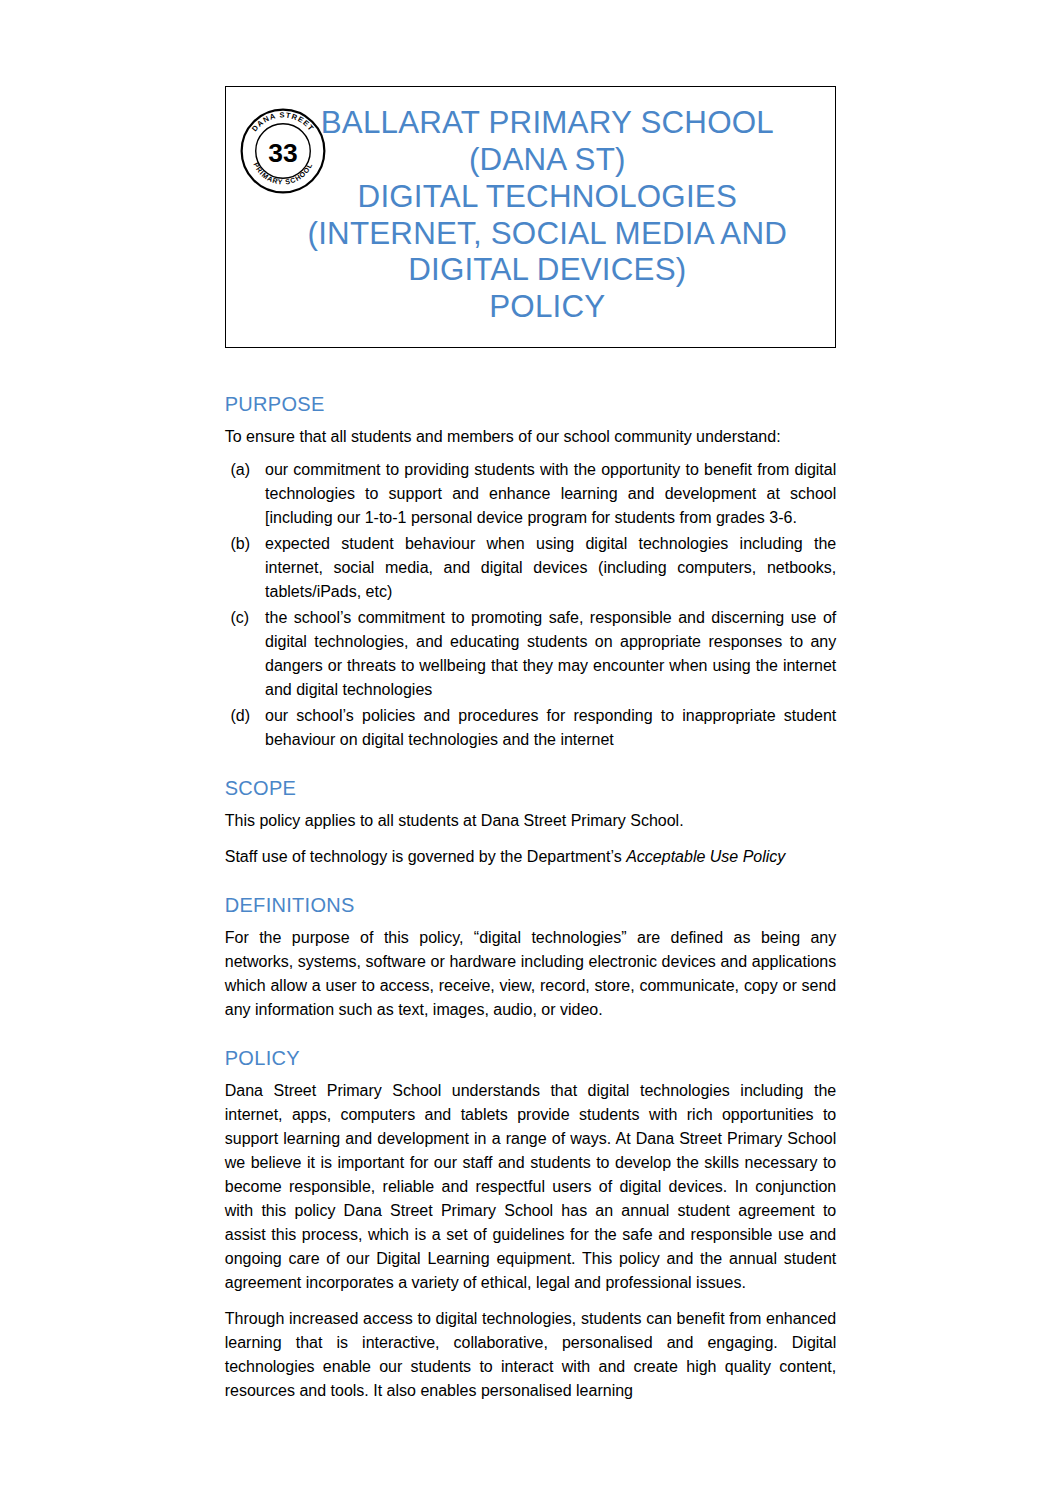33 DANA STREET PRIMARY SCHOOL
BALLARAT PRIMARY SCHOOL (DANA ST)
DIGITAL TECHNOLOGIES
(INTERNET, SOCIAL MEDIA AND DIGITAL DEVICES)
POLICY
PURPOSE
To ensure that all students and members of our school community understand:
(a) our commitment to providing students with the opportunity to benefit from digital technologies to support and enhance learning and development at school [including our 1-to-1 personal device program for students from grades 3-6.
(b) expected student behaviour when using digital technologies including the internet, social media, and digital devices (including computers, netbooks, tablets/iPads, etc)
(c) the school’s commitment to promoting safe, responsible and discerning use of digital technologies, and educating students on appropriate responses to any dangers or threats to wellbeing that they may encounter when using the internet and digital technologies
(d) our school’s policies and procedures for responding to inappropriate student behaviour on digital technologies and the internet
SCOPE
This policy applies to all students at Dana Street Primary School.
Staff use of technology is governed by the Department’s Acceptable Use Policy
DEFINITIONS
For the purpose of this policy, “digital technologies” are defined as being any networks, systems, software or hardware including electronic devices and applications which allow a user to access, receive, view, record, store, communicate, copy or send any information such as text, images, audio, or video.
POLICY
Dana Street Primary School understands that digital technologies including the internet, apps, computers and tablets provide students with rich opportunities to support learning and development in a range of ways. At Dana Street Primary School we believe it is important for our staff and students to develop the skills necessary to become responsible, reliable and respectful users of digital devices. In conjunction with this policy Dana Street Primary School has an annual student agreement to assist this process, which is a set of guidelines for the safe and responsible use and ongoing care of our Digital Learning equipment. This policy and the annual student agreement incorporates a variety of ethical, legal and professional issues.
Through increased access to digital technologies, students can benefit from enhanced learning that is interactive, collaborative, personalised and engaging. Digital technologies enable our students to interact with and create high quality content, resources and tools. It also enables personalised learning